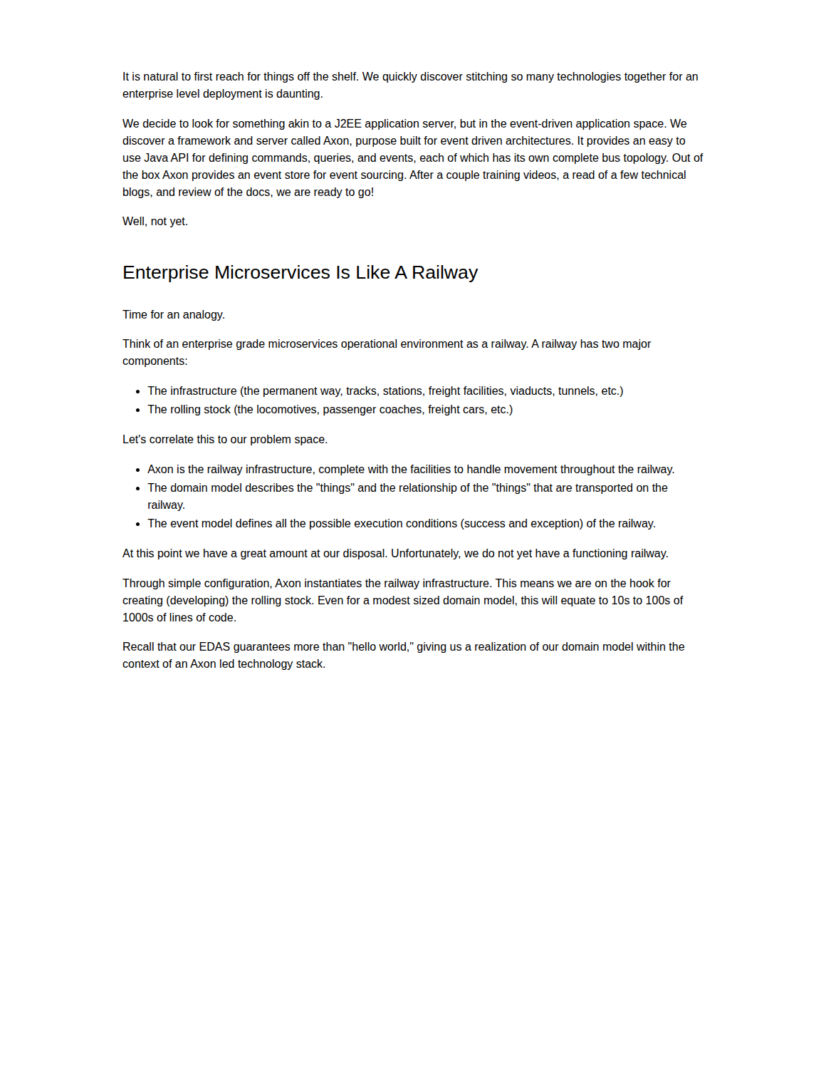It is natural to first reach for things off the shelf. We quickly discover stitching so many technologies together for an enterprise level deployment is daunting.
We decide to look for something akin to a J2EE application server, but in the event-driven application space. We discover a framework and server called Axon, purpose built for event driven architectures. It provides an easy to use Java API for defining commands, queries, and events, each of which has its own complete bus topology. Out of the box Axon provides an event store for event sourcing. After a couple training videos, a read of a few technical blogs, and review of the docs, we are ready to go!
Well, not yet.
Enterprise Microservices Is Like A Railway
Time for an analogy.
Think of an enterprise grade microservices operational environment as a railway. A railway has two major components:
The infrastructure (the permanent way, tracks, stations, freight facilities, viaducts, tunnels, etc.)
The rolling stock (the locomotives, passenger coaches, freight cars, etc.)
Let's correlate this to our problem space.
Axon is the railway infrastructure, complete with the facilities to handle movement throughout the railway.
The domain model describes the "things" and the relationship of the "things" that are transported on the railway.
The event model defines all the possible execution conditions (success and exception) of the railway.
At this point we have a great amount at our disposal. Unfortunately, we do not yet have a functioning railway.
Through simple configuration, Axon instantiates the railway infrastructure. This means we are on the hook for creating (developing) the rolling stock. Even for a modest sized domain model, this will equate to 10s to 100s of 1000s of lines of code.
Recall that our EDAS guarantees more than "hello world," giving us a realization of our domain model within the context of an Axon led technology stack.